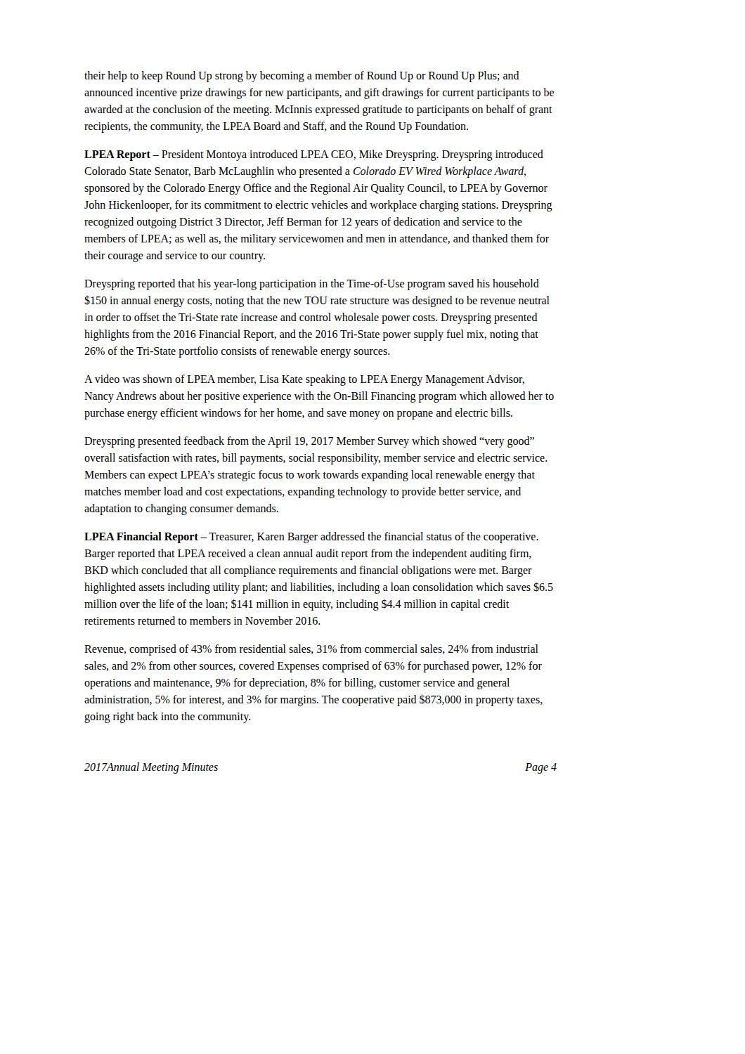their help to keep Round Up strong by becoming a member of Round Up or Round Up Plus; and announced incentive prize drawings for new participants, and gift drawings for current participants to be awarded at the conclusion of the meeting. McInnis expressed gratitude to participants on behalf of grant recipients, the community, the LPEA Board and Staff, and the Round Up Foundation.
LPEA Report – President Montoya introduced LPEA CEO, Mike Dreyspring. Dreyspring introduced Colorado State Senator, Barb McLaughlin who presented a Colorado EV Wired Workplace Award, sponsored by the Colorado Energy Office and the Regional Air Quality Council, to LPEA by Governor John Hickenlooper, for its commitment to electric vehicles and workplace charging stations. Dreyspring recognized outgoing District 3 Director, Jeff Berman for 12 years of dedication and service to the members of LPEA; as well as, the military servicewomen and men in attendance, and thanked them for their courage and service to our country.
Dreyspring reported that his year-long participation in the Time-of-Use program saved his household $150 in annual energy costs, noting that the new TOU rate structure was designed to be revenue neutral in order to offset the Tri-State rate increase and control wholesale power costs. Dreyspring presented highlights from the 2016 Financial Report, and the 2016 Tri-State power supply fuel mix, noting that 26% of the Tri-State portfolio consists of renewable energy sources.
A video was shown of LPEA member, Lisa Kate speaking to LPEA Energy Management Advisor, Nancy Andrews about her positive experience with the On-Bill Financing program which allowed her to purchase energy efficient windows for her home, and save money on propane and electric bills.
Dreyspring presented feedback from the April 19, 2017 Member Survey which showed “very good” overall satisfaction with rates, bill payments, social responsibility, member service and electric service. Members can expect LPEA’s strategic focus to work towards expanding local renewable energy that matches member load and cost expectations, expanding technology to provide better service, and adaptation to changing consumer demands.
LPEA Financial Report – Treasurer, Karen Barger addressed the financial status of the cooperative. Barger reported that LPEA received a clean annual audit report from the independent auditing firm, BKD which concluded that all compliance requirements and financial obligations were met. Barger highlighted assets including utility plant; and liabilities, including a loan consolidation which saves $6.5 million over the life of the loan; $141 million in equity, including $4.4 million in capital credit retirements returned to members in November 2016.
Revenue, comprised of 43% from residential sales, 31% from commercial sales, 24% from industrial sales, and 2% from other sources, covered Expenses comprised of 63% for purchased power, 12% for operations and maintenance, 9% for depreciation, 8% for billing, customer service and general administration, 5% for interest, and 3% for margins. The cooperative paid $873,000 in property taxes, going right back into the community.
2017Annual Meeting Minutes Page 4